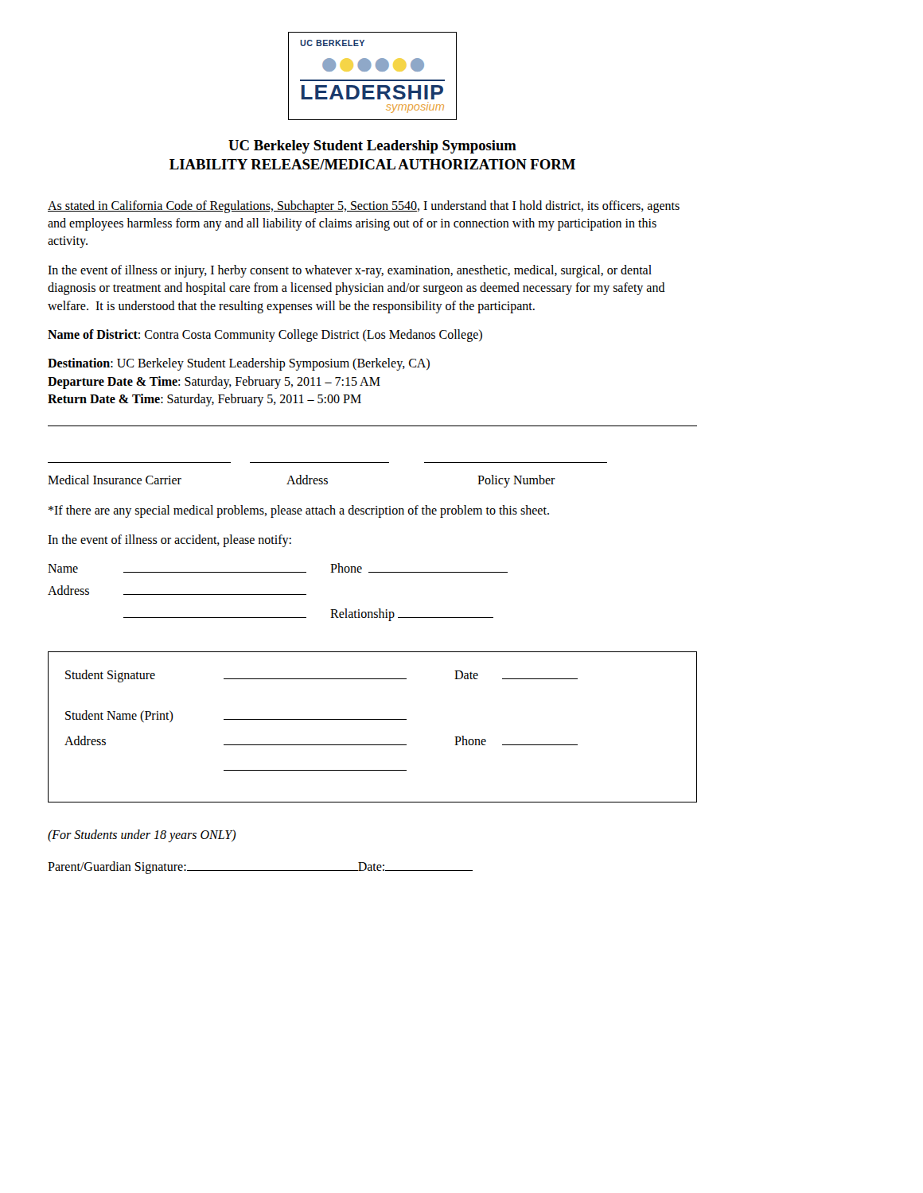UC BERKELEY
●●●●●●
LEADERSHIP
symposium
UC Berkeley Student Leadership Symposium
LIABILITY RELEASE/MEDICAL AUTHORIZATION FORM
As stated in California Code of Regulations, Subchapter 5, Section 5540, I understand that I hold district, its officers, agents and employees harmless form any and all liability of claims arising out of or in connection with my participation in this activity.
In the event of illness or injury, I herby consent to whatever x-ray, examination, anesthetic, medical, surgical, or dental diagnosis or treatment and hospital care from a licensed physician and/or surgeon as deemed necessary for my safety and welfare. It is understood that the resulting expenses will be the responsibility of the participant.
Name of District: Contra Costa Community College District (Los Medanos College)
Destination: UC Berkeley Student Leadership Symposium (Berkeley, CA)
Departure Date & Time: Saturday, February 5, 2011 – 7:15 AM
Return Date & Time: Saturday, February 5, 2011 – 5:00 PM
| Medical Insurance Carrier | Address | Policy Number |
*If there are any special medical problems, please attach a description of the problem to this sheet.
In the event of illness or accident, please notify:
| Name | | Phone |
| Address | | |
| | | Relationship |
| Student Signature | | Date | |
| Student Name (Print) | | | |
| Address | | Phone | |
(For Students under 18 years ONLY)
Parent/Guardian Signature: Date: